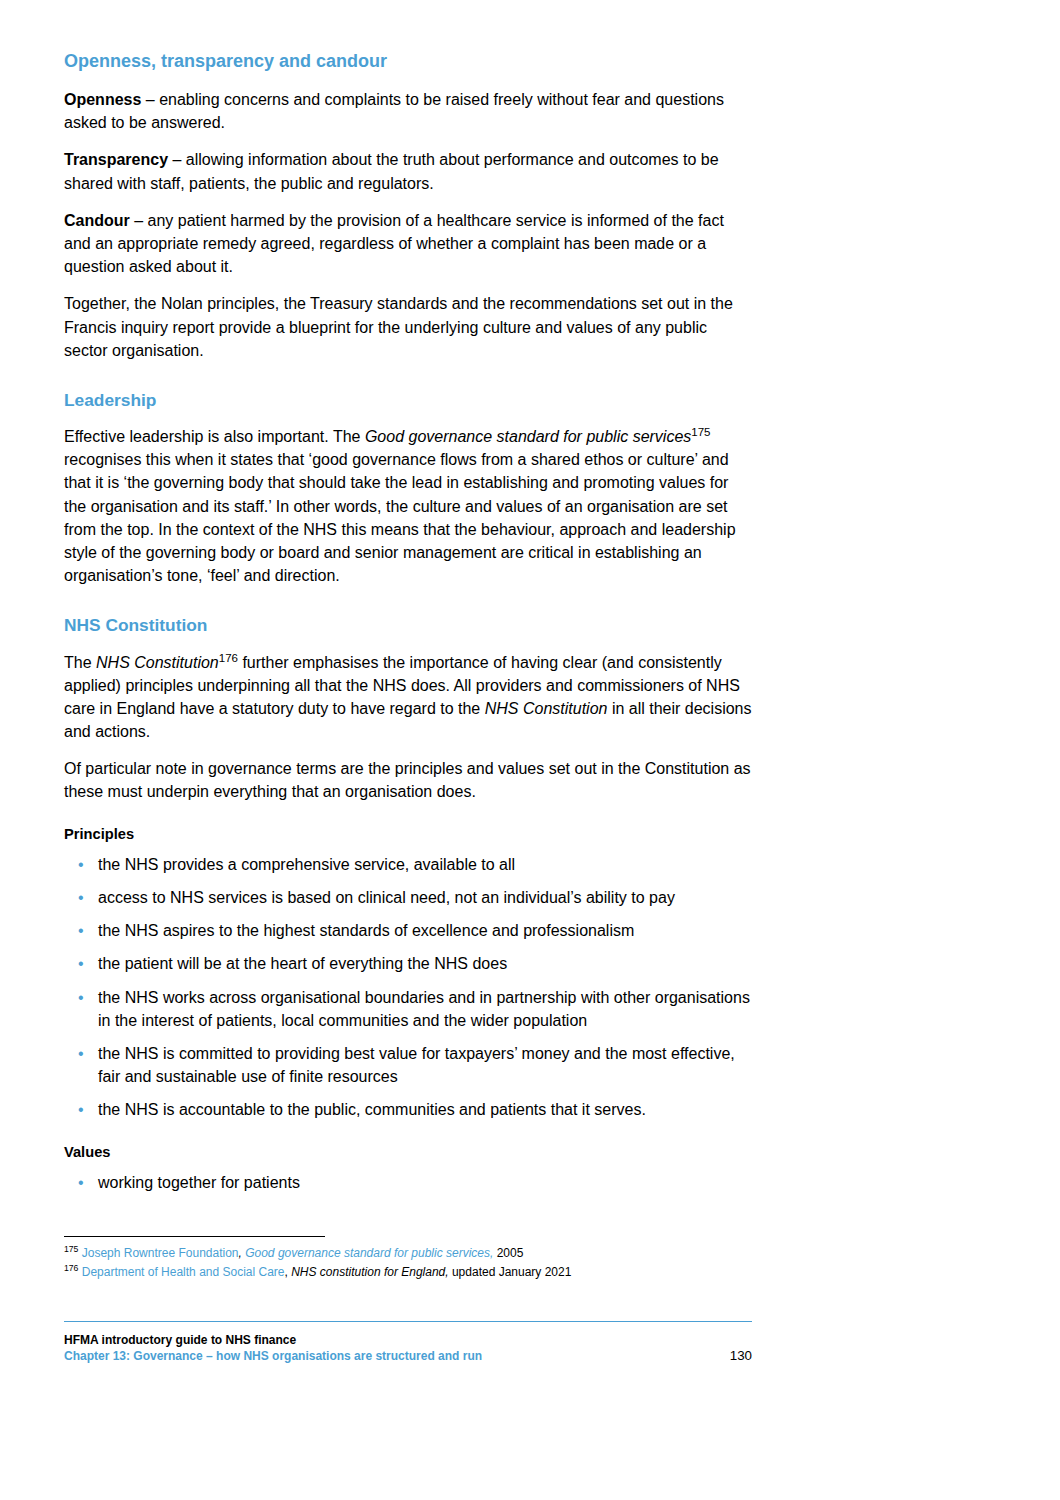Openness, transparency and candour
Openness – enabling concerns and complaints to be raised freely without fear and questions asked to be answered.
Transparency – allowing information about the truth about performance and outcomes to be shared with staff, patients, the public and regulators.
Candour – any patient harmed by the provision of a healthcare service is informed of the fact and an appropriate remedy agreed, regardless of whether a complaint has been made or a question asked about it.
Together, the Nolan principles, the Treasury standards and the recommendations set out in the Francis inquiry report provide a blueprint for the underlying culture and values of any public sector organisation.
Leadership
Effective leadership is also important. The Good governance standard for public services175 recognises this when it states that ‘good governance flows from a shared ethos or culture’ and that it is ‘the governing body that should take the lead in establishing and promoting values for the organisation and its staff.’ In other words, the culture and values of an organisation are set from the top. In the context of the NHS this means that the behaviour, approach and leadership style of the governing body or board and senior management are critical in establishing an organisation’s tone, ‘feel’ and direction.
NHS Constitution
The NHS Constitution176 further emphasises the importance of having clear (and consistently applied) principles underpinning all that the NHS does. All providers and commissioners of NHS care in England have a statutory duty to have regard to the NHS Constitution in all their decisions and actions.
Of particular note in governance terms are the principles and values set out in the Constitution as these must underpin everything that an organisation does.
Principles
the NHS provides a comprehensive service, available to all
access to NHS services is based on clinical need, not an individual’s ability to pay
the NHS aspires to the highest standards of excellence and professionalism
the patient will be at the heart of everything the NHS does
the NHS works across organisational boundaries and in partnership with other organisations in the interest of patients, local communities and the wider population
the NHS is committed to providing best value for taxpayers’ money and the most effective, fair and sustainable use of finite resources
the NHS is accountable to the public, communities and patients that it serves.
Values
working together for patients
175 Joseph Rowntree Foundation, Good governance standard for public services, 2005
176 Department of Health and Social Care, NHS constitution for England, updated January 2021
HFMA introductory guide to NHS finance
Chapter 13: Governance – how NHS organisations are structured and run
130